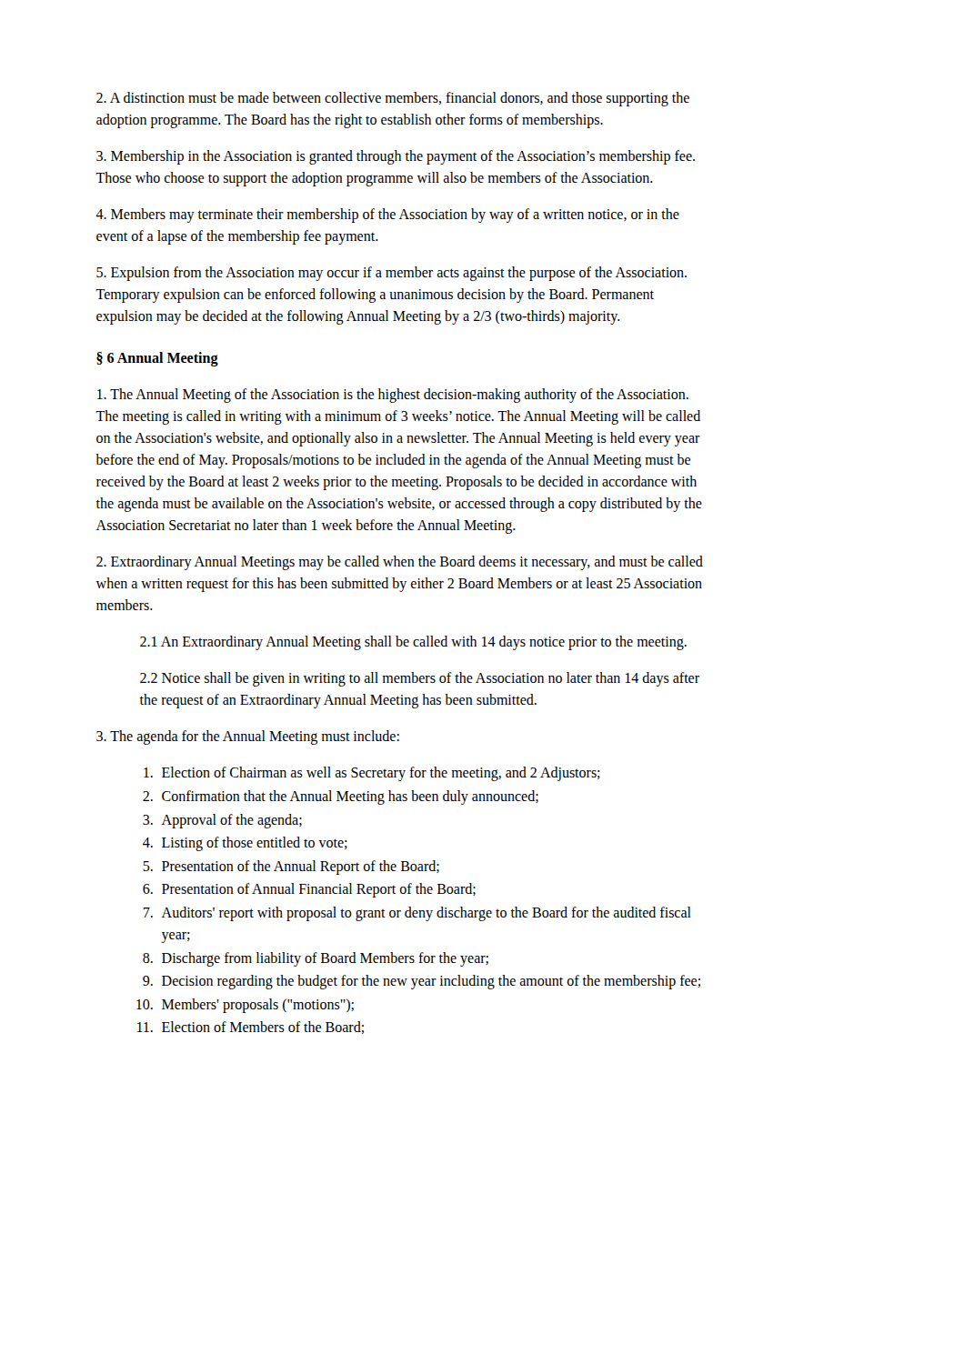2. A distinction must be made between collective members, financial donors, and those supporting the adoption programme. The Board has the right to establish other forms of memberships.
3. Membership in the Association is granted through the payment of the Association’s membership fee. Those who choose to support the adoption programme will also be members of the Association.
4. Members may terminate their membership of the Association by way of a written notice, or in the event of a lapse of the membership fee payment.
5. Expulsion from the Association may occur if a member acts against the purpose of the Association. Temporary expulsion can be enforced following a unanimous decision by the Board. Permanent expulsion may be decided at the following Annual Meeting by a 2/3 (two-thirds) majority.
§ 6 Annual Meeting
1. The Annual Meeting of the Association is the highest decision-making authority of the Association. The meeting is called in writing with a minimum of 3 weeks’ notice. The Annual Meeting will be called on the Association's website, and optionally also in a newsletter. The Annual Meeting is held every year before the end of May. Proposals/motions to be included in the agenda of the Annual Meeting must be received by the Board at least 2 weeks prior to the meeting. Proposals to be decided in accordance with the agenda must be available on the Association's website, or accessed through a copy distributed by the Association Secretariat no later than 1 week before the Annual Meeting.
2. Extraordinary Annual Meetings may be called when the Board deems it necessary, and must be called when a written request for this has been submitted by either 2 Board Members or at least 25 Association members.
2.1 An Extraordinary Annual Meeting shall be called with 14 days notice prior to the meeting.
2.2 Notice shall be given in writing to all members of the Association no later than 14 days after the request of an Extraordinary Annual Meeting has been submitted.
3. The agenda for the Annual Meeting must include:
Election of Chairman as well as Secretary for the meeting, and 2 Adjustors;
Confirmation that the Annual Meeting has been duly announced;
Approval of the agenda;
Listing of those entitled to vote;
Presentation of the Annual Report of the Board;
Presentation of Annual Financial Report of the Board;
Auditors' report with proposal to grant or deny discharge to the Board for the audited fiscal year;
Discharge from liability of Board Members for the year;
Decision regarding the budget for the new year including the amount of the membership fee;
Members' proposals ("motions");
Election of Members of the Board;